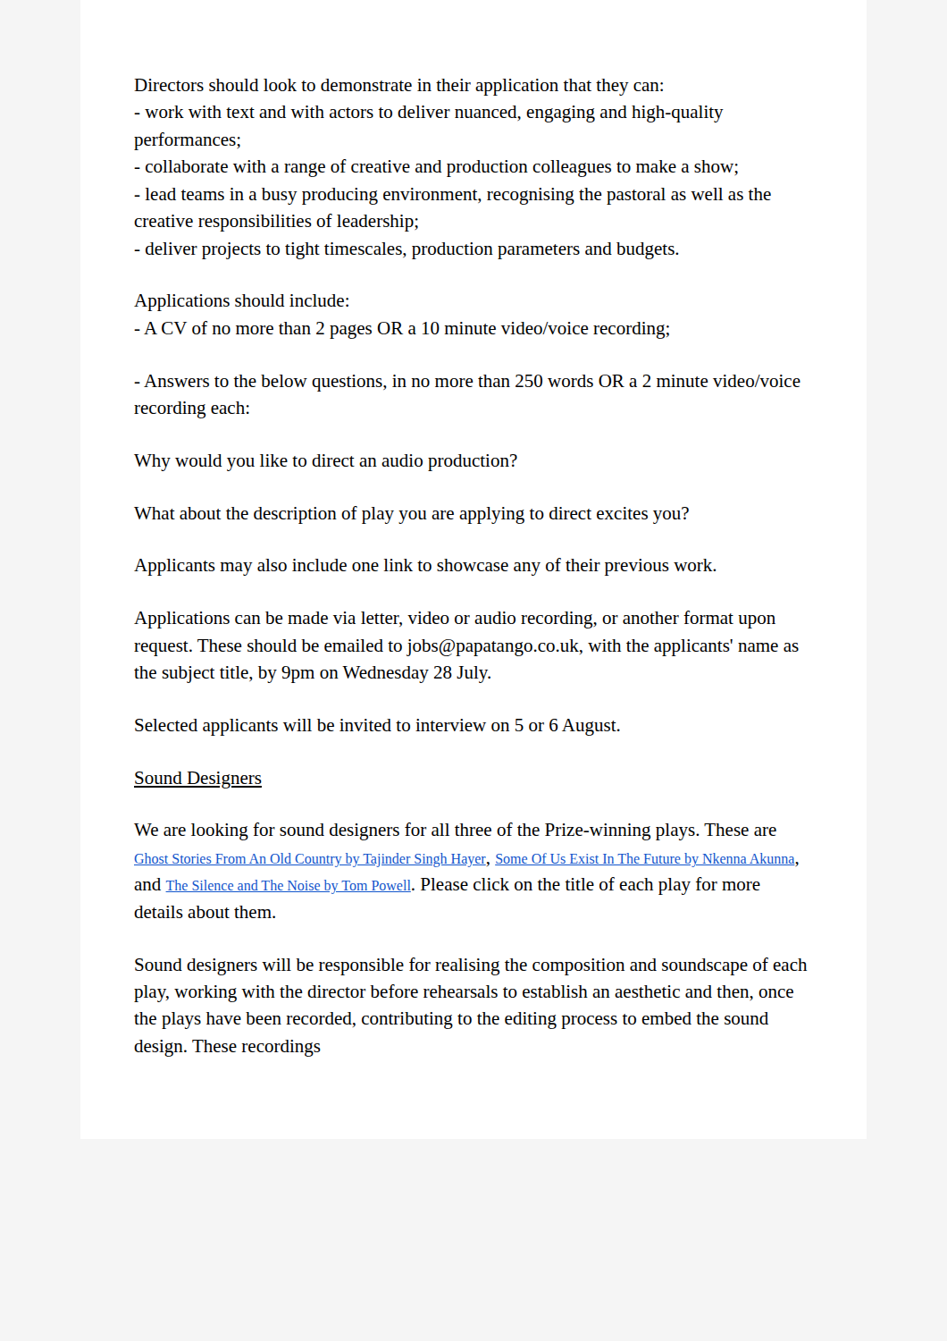Directors should look to demonstrate in their application that they can:
- work with text and with actors to deliver nuanced, engaging and high-quality performances;
- collaborate with a range of creative and production colleagues to make a show;
- lead teams in a busy producing environment, recognising the pastoral as well as the creative responsibilities of leadership;
- deliver projects to tight timescales, production parameters and budgets.
Applications should include:
- A CV of no more than 2 pages OR a 10 minute video/voice recording;
- Answers to the below questions, in no more than 250 words OR a 2 minute video/voice recording each:
Why would you like to direct an audio production?
What about the description of play you are applying to direct excites you?
Applicants may also include one link to showcase any of their previous work.
Applications can be made via letter, video or audio recording, or another format upon request. These should be emailed to jobs@papatango.co.uk, with the applicants' name as the subject title, by 9pm on Wednesday 28 July.
Selected applicants will be invited to interview on 5 or 6 August.
Sound Designers
We are looking for sound designers for all three of the Prize-winning plays. These are Ghost Stories From An Old Country by Tajinder Singh Hayer, Some Of Us Exist In The Future by Nkenna Akunna, and The Silence and The Noise by Tom Powell. Please click on the title of each play for more details about them.
Sound designers will be responsible for realising the composition and soundscape of each play, working with the director before rehearsals to establish an aesthetic and then, once the plays have been recorded, contributing to the editing process to embed the sound design. These recordings